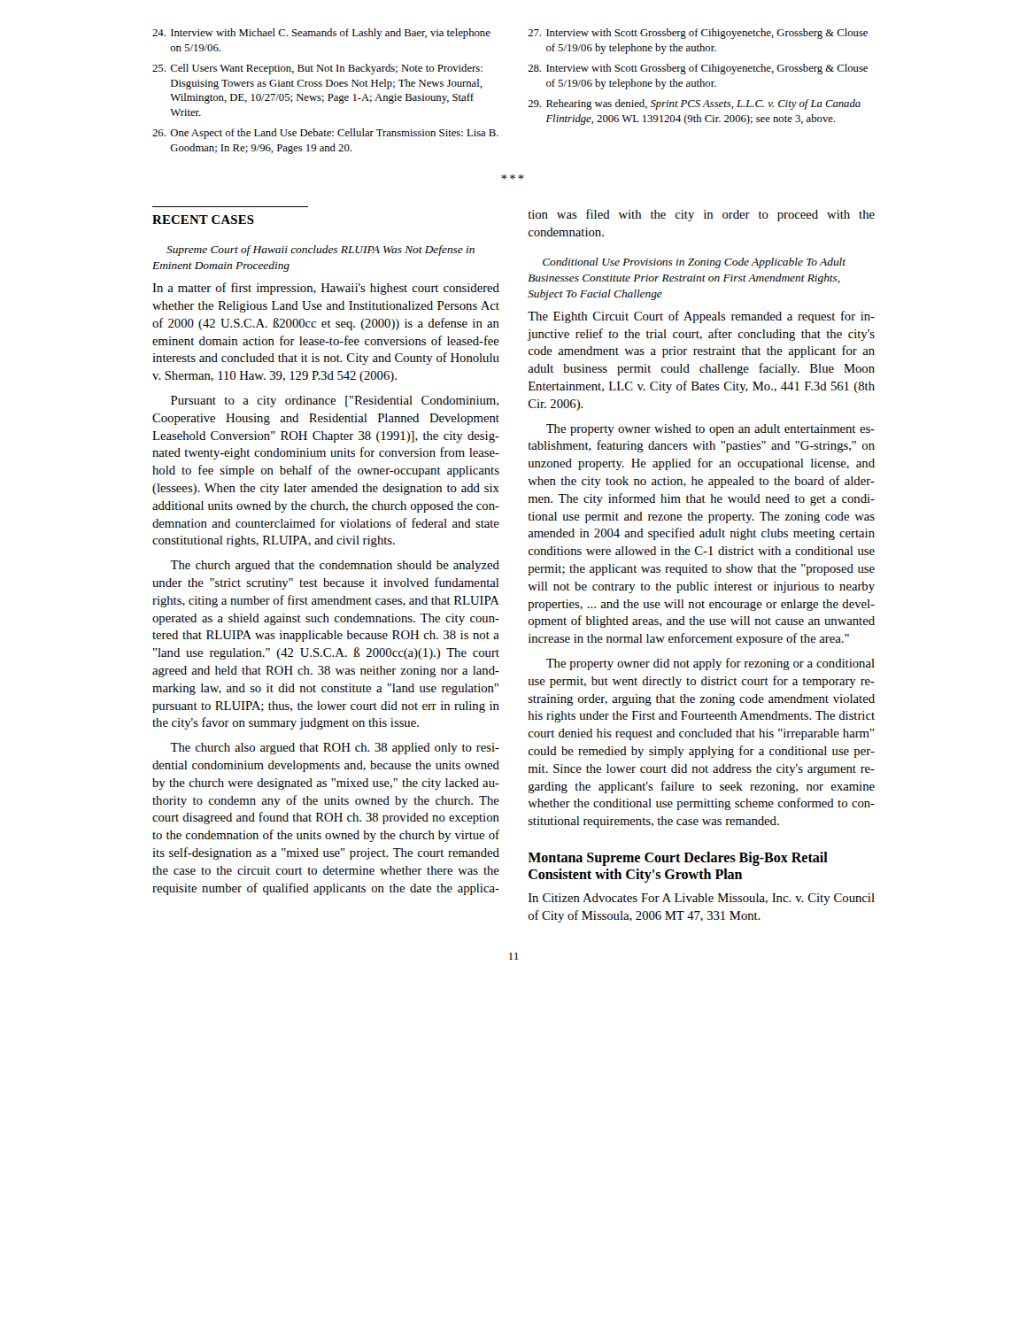24. Interview with Michael C. Seamands of Lashly and Baer, via telephone on 5/19/06.
25. Cell Users Want Reception, But Not In Backyards; Note to Providers: Disguising Towers as Giant Cross Does Not Help; The News Journal, Wilmington, DE, 10/27/05; News; Page 1-A; Angie Basiouny, Staff Writer.
26. One Aspect of the Land Use Debate: Cellular Transmission Sites: Lisa B. Goodman; In Re; 9/96, Pages 19 and 20.
27. Interview with Scott Grossberg of Cihigoyenetche, Grossberg & Clouse of 5/19/06 by telephone by the author.
28. Interview with Scott Grossberg of Cihigoyenetche, Grossberg & Clouse of 5/19/06 by telephone by the author.
29. Rehearing was denied, Sprint PCS Assets, L.L.C. v. City of La Canada Flintridge, 2006 WL 1391204 (9th Cir. 2006); see note 3, above.
***
RECENT CASES
Supreme Court of Hawaii concludes RLUIPA Was Not Defense in Eminent Domain Proceeding
In a matter of first impression, Hawaii's highest court considered whether the Religious Land Use and Institutionalized Persons Act of 2000 (42 U.S.C.A. ß2000cc et seq. (2000)) is a defense in an eminent domain action for lease-to-fee conversions of leased-fee interests and concluded that it is not. City and County of Honolulu v. Sherman, 110 Haw. 39, 129 P.3d 542 (2006).
Pursuant to a city ordinance ["Residential Condominium, Cooperative Housing and Residential Planned Development Leasehold Conversion" ROH Chapter 38 (1991)], the city designated twenty-eight condominium units for conversion from leasehold to fee simple on behalf of the owner-occupant applicants (lessees). When the city later amended the designation to add six additional units owned by the church, the church opposed the condemnation and counterclaimed for violations of federal and state constitutional rights, RLUIPA, and civil rights.
The church argued that the condemnation should be analyzed under the "strict scrutiny" test because it involved fundamental rights, citing a number of first amendment cases, and that RLUIPA operated as a shield against such condemnations. The city countered that RLUIPA was inapplicable because ROH ch. 38 is not a "land use regulation." (42 U.S.C.A. ß 2000cc(a)(1).) The court agreed and held that ROH ch. 38 was neither zoning nor a landmarking law, and so it did not constitute a "land use regulation" pursuant to RLUIPA; thus, the lower court did not err in ruling in the city's favor on summary judgment on this issue.
The church also argued that ROH ch. 38 applied only to residential condominium developments and, because the units owned by the church were designated as "mixed use," the city lacked authority to condemn any of the units owned by the church. The court disagreed and found that ROH ch. 38 provided no exception to the condemnation of the units owned by the church by virtue of its self-designation as a "mixed use" project. The court remanded the case to the circuit court to determine whether there was the requisite number of qualified applicants on the date the application was filed with the city in order to proceed with the condemnation.
Conditional Use Provisions in Zoning Code Applicable To Adult Businesses Constitute Prior Restraint on First Amendment Rights, Subject To Facial Challenge
The Eighth Circuit Court of Appeals remanded a request for injunctive relief to the trial court, after concluding that the city's code amendment was a prior restraint that the applicant for an adult business permit could challenge facially. Blue Moon Entertainment, LLC v. City of Bates City, Mo., 441 F.3d 561 (8th Cir. 2006).
The property owner wished to open an adult entertainment establishment, featuring dancers with "pasties" and "G-strings," on unzoned property. He applied for an occupational license, and when the city took no action, he appealed to the board of aldermen. The city informed him that he would need to get a conditional use permit and rezone the property. The zoning code was amended in 2004 and specified adult night clubs meeting certain conditions were allowed in the C-1 district with a conditional use permit; the applicant was requited to show that the "proposed use will not be contrary to the public interest or injurious to nearby properties, ... and the use will not encourage or enlarge the development of blighted areas, and the use will not cause an unwanted increase in the normal law enforcement exposure of the area."
The property owner did not apply for rezoning or a conditional use permit, but went directly to district court for a temporary restraining order, arguing that the zoning code amendment violated his rights under the First and Fourteenth Amendments. The district court denied his request and concluded that his "irreparable harm" could be remedied by simply applying for a conditional use permit. Since the lower court did not address the city's argument regarding the applicant's failure to seek rezoning, nor examine whether the conditional use permitting scheme conformed to constitutional requirements, the case was remanded.
Montana Supreme Court Declares Big-Box Retail Consistent with City's Growth Plan
In Citizen Advocates For A Livable Missoula, Inc. v. City Council of City of Missoula, 2006 MT 47, 331 Mont.
11